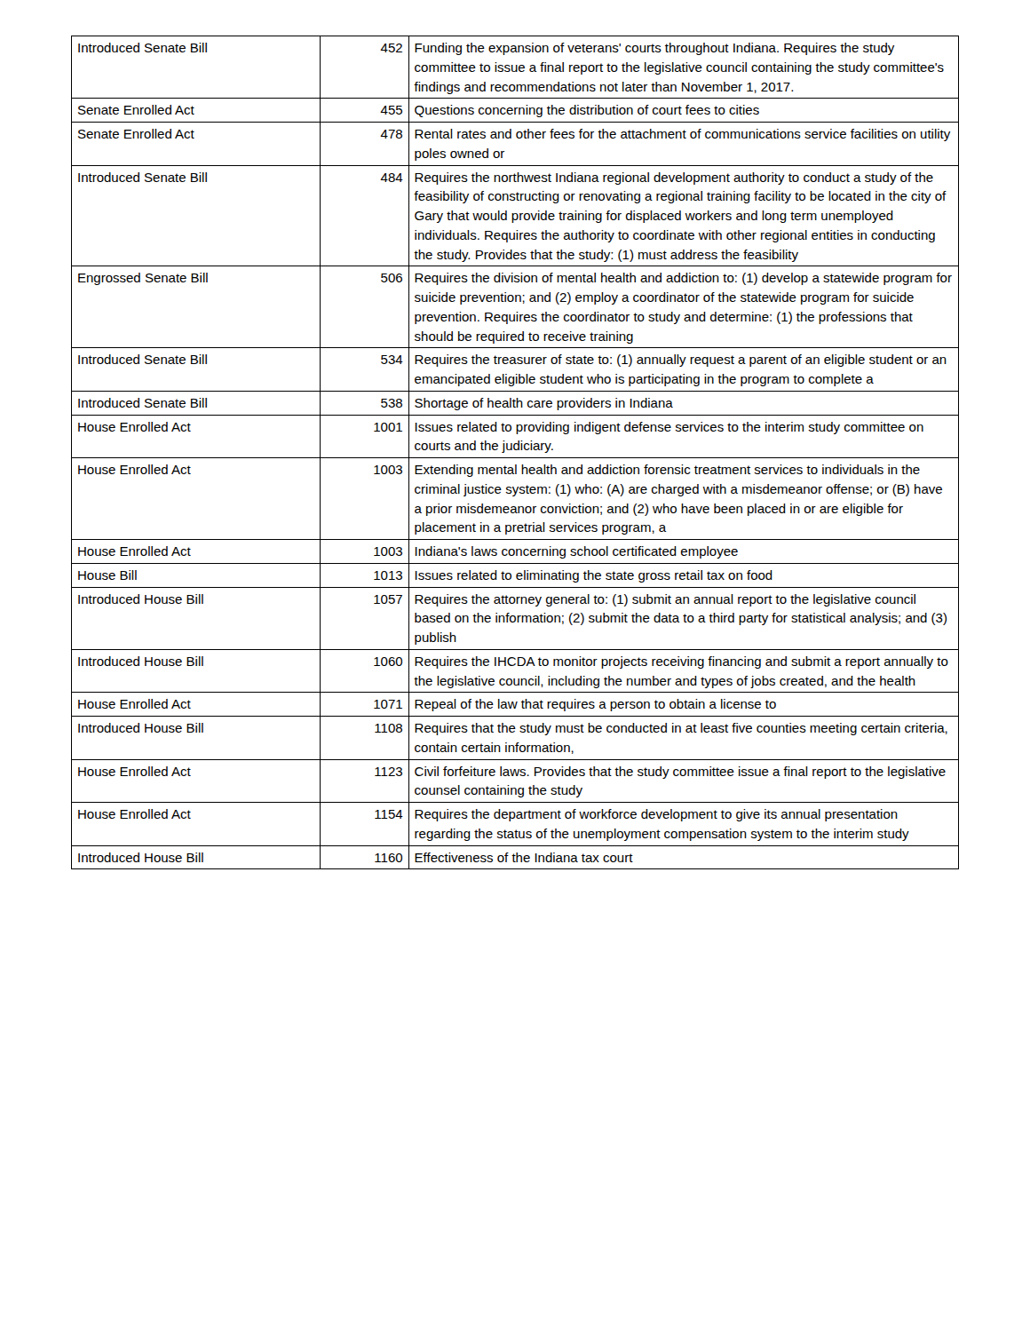| Introduced Senate Bill | 452 | Funding the expansion of veterans' courts throughout Indiana. Requires the study committee to issue a final report to the legislative council containing the study committee's findings and recommendations not later than November 1, 2017. |
| Senate Enrolled Act | 455 | Questions concerning the distribution of court fees to cities |
| Senate Enrolled Act | 478 | Rental rates and other fees for the attachment of communications service facilities on utility poles owned or |
| Introduced Senate Bill | 484 | Requires the northwest Indiana regional development authority to conduct a study of the feasibility of constructing or renovating a regional training facility to be located in the city of Gary that would provide training for displaced workers and long term unemployed individuals. Requires the authority to coordinate with other regional entities in conducting the study. Provides that the study: (1) must address the feasibility |
| Engrossed Senate Bill | 506 | Requires the division of mental health and addiction to: (1) develop a statewide program for suicide prevention; and (2) employ a coordinator of the statewide program for suicide prevention. Requires the coordinator to study and determine: (1) the professions that should be required to receive training |
| Introduced Senate Bill | 534 | Requires the treasurer of state to: (1) annually request a parent of an eligible student or an emancipated eligible student who is participating in the program to complete a |
| Introduced Senate Bill | 538 | Shortage of health care providers in Indiana |
| House Enrolled Act | 1001 | Issues related to providing indigent defense services to the interim study committee on courts and the judiciary. |
| House Enrolled Act | 1003 | Extending mental health and addiction forensic treatment services to individuals in the criminal justice system: (1) who: (A) are charged with a misdemeanor offense; or (B) have a prior misdemeanor conviction; and (2) who have been placed in or are eligible for placement in a pretrial services program, a |
| House Enrolled Act | 1003 | Indiana's laws concerning school certificated employee |
| House Bill | 1013 | Issues related to eliminating the state gross retail tax on food |
| Introduced House Bill | 1057 | Requires the attorney general to: (1) submit an annual report to the legislative council based on the information; (2) submit the data to a third party for statistical analysis; and (3) publish |
| Introduced House Bill | 1060 | Requires the IHCDA to monitor projects receiving financing and submit a report annually to the legislative council, including the number and types of jobs created, and the health |
| House Enrolled Act | 1071 | Repeal of the law that requires a person to obtain a license to |
| Introduced House Bill | 1108 | Requires that the study must be conducted in at least five counties meeting certain criteria, contain certain information, |
| House Enrolled Act | 1123 | Civil forfeiture laws. Provides that the study committee issue a final report to the legislative counsel containing the study |
| House Enrolled Act | 1154 | Requires the department of workforce development to give its annual presentation regarding the status of the unemployment compensation system to the interim study |
| Introduced House Bill | 1160 | Effectiveness of the Indiana tax court |